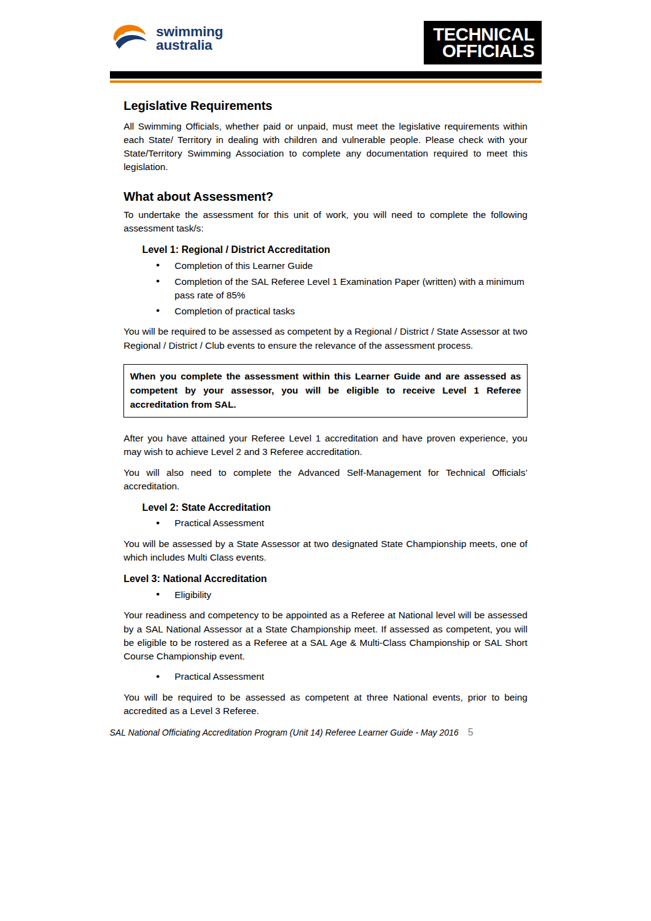swimming australia
TECHNICAL OFFICIALS
Legislative Requirements
All Swimming Officials, whether paid or unpaid, must meet the legislative requirements within each State/ Territory in dealing with children and vulnerable people. Please check with your State/Territory Swimming Association to complete any documentation required to meet this legislation.
What about Assessment?
To undertake the assessment for this unit of work, you will need to complete the following assessment task/s:
Level 1: Regional / District Accreditation
Completion of this Learner Guide
Completion of the SAL Referee Level 1 Examination Paper (written) with a minimum pass rate of 85%
Completion of practical tasks
You will be required to be assessed as competent by a Regional / District / State Assessor at two Regional / District / Club events to ensure the relevance of the assessment process.
When you complete the assessment within this Learner Guide and are assessed as competent by your assessor, you will be eligible to receive Level 1 Referee accreditation from SAL.
After you have attained your Referee Level 1 accreditation and have proven experience, you may wish to achieve Level 2 and 3 Referee accreditation.
You will also need to complete the Advanced Self-Management for Technical Officials’ accreditation.
Level 2: State Accreditation
Practical Assessment
You will be assessed by a State Assessor at two designated State Championship meets, one of which includes Multi Class events.
Level 3: National Accreditation
Eligibility
Your readiness and competency to be appointed as a Referee at National level will be assessed by a SAL National Assessor at a State Championship meet. If assessed as competent, you will be eligible to be rostered as a Referee at a SAL Age & Multi-Class Championship or SAL Short Course Championship event.
Practical Assessment
You will be required to be assessed as competent at three National events, prior to being accredited as a Level 3 Referee.
SAL National Officiating Accreditation Program (Unit 14) Referee Learner Guide - May 2016 5